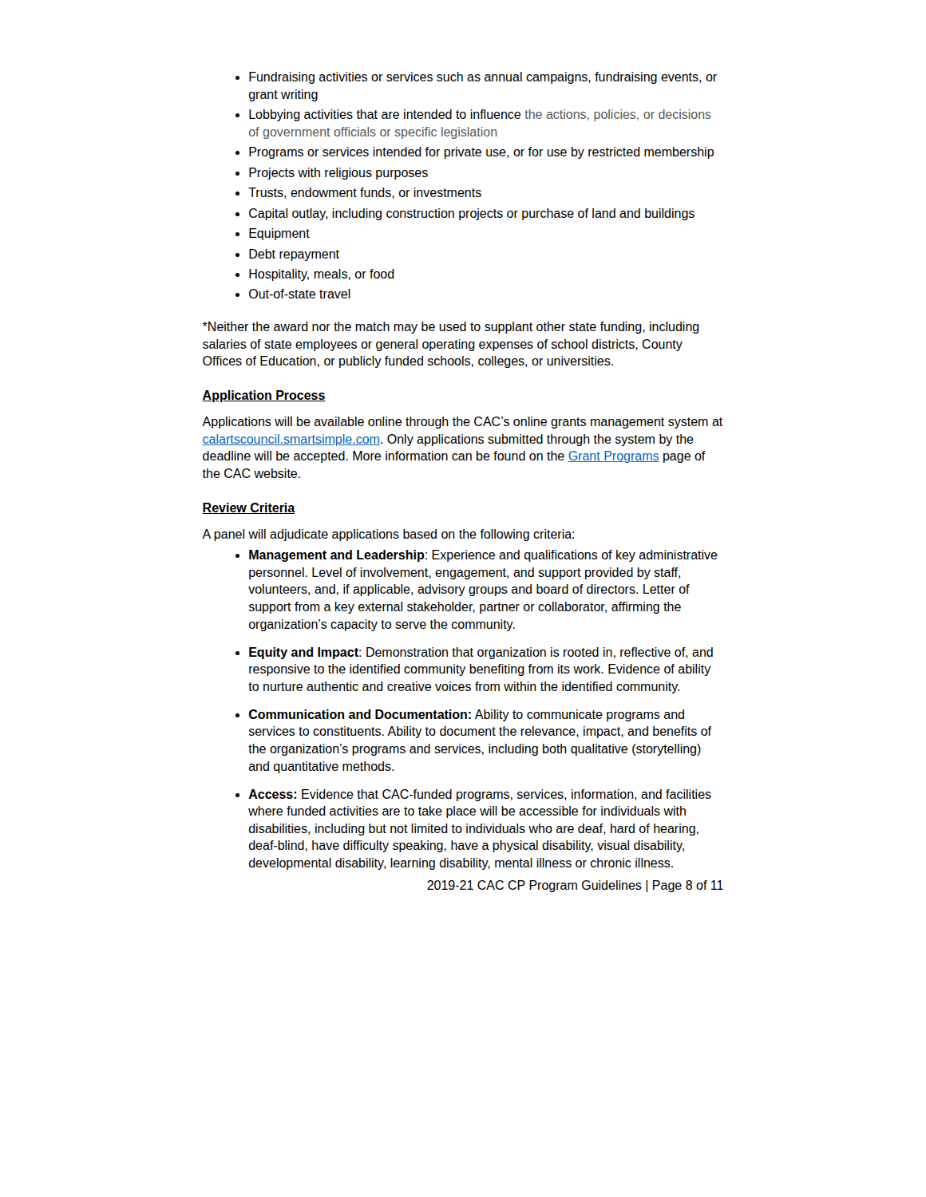Fundraising activities or services such as annual campaigns, fundraising events, or grant writing
Lobbying activities that are intended to influence the actions, policies, or decisions of government officials or specific legislation
Programs or services intended for private use, or for use by restricted membership
Projects with religious purposes
Trusts, endowment funds, or investments
Capital outlay, including construction projects or purchase of land and buildings
Equipment
Debt repayment
Hospitality, meals, or food
Out-of-state travel
*Neither the award nor the match may be used to supplant other state funding, including salaries of state employees or general operating expenses of school districts, County Offices of Education, or publicly funded schools, colleges, or universities.
Application Process
Applications will be available online through the CAC’s online grants management system at calartscouncil.smartsimple.com. Only applications submitted through the system by the deadline will be accepted. More information can be found on the Grant Programs page of the CAC website.
Review Criteria
A panel will adjudicate applications based on the following criteria:
Management and Leadership: Experience and qualifications of key administrative personnel. Level of involvement, engagement, and support provided by staff, volunteers, and, if applicable, advisory groups and board of directors. Letter of support from a key external stakeholder, partner or collaborator, affirming the organization’s capacity to serve the community.
Equity and Impact: Demonstration that organization is rooted in, reflective of, and responsive to the identified community benefiting from its work. Evidence of ability to nurture authentic and creative voices from within the identified community.
Communication and Documentation: Ability to communicate programs and services to constituents. Ability to document the relevance, impact, and benefits of the organization’s programs and services, including both qualitative (storytelling) and quantitative methods.
Access: Evidence that CAC-funded programs, services, information, and facilities where funded activities are to take place will be accessible for individuals with disabilities, including but not limited to individuals who are deaf, hard of hearing, deaf-blind, have difficulty speaking, have a physical disability, visual disability, developmental disability, learning disability, mental illness or chronic illness.
2019-21 CAC CP Program Guidelines | Page 8 of 11